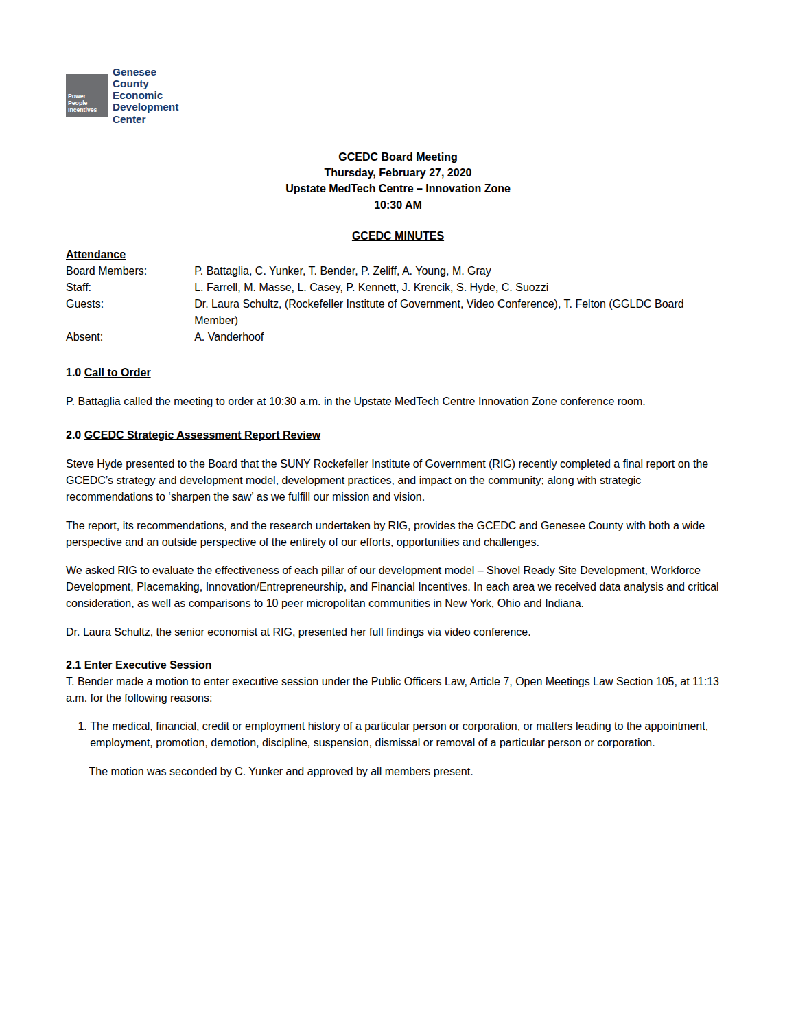Power People Incentives
Genesee
County
Economic
Development
Center
GCEDC Board Meeting
Thursday, February 27, 2020
Upstate MedTech Centre – Innovation Zone
10:30 AM
GCEDC MINUTES
Attendance
| Board Members: | P. Battaglia, C. Yunker, T. Bender, P. Zeliff, A. Young, M. Gray |
| Staff: | L. Farrell, M. Masse, L. Casey, P. Kennett, J. Krencik, S. Hyde, C. Suozzi |
| Guests: | Dr. Laura Schultz, (Rockefeller Institute of Government, Video Conference), T. Felton (GGLDC Board Member) |
| Absent: | A. Vanderhoof |
1.0 Call to Order
P. Battaglia called the meeting to order at 10:30 a.m. in the Upstate MedTech Centre Innovation Zone conference room.
2.0 GCEDC Strategic Assessment Report Review
Steve Hyde presented to the Board that the SUNY Rockefeller Institute of Government (RIG) recently completed a final report on the GCEDC’s strategy and development model, development practices, and impact on the community; along with strategic recommendations to ‘sharpen the saw’ as we fulfill our mission and vision.
The report, its recommendations, and the research undertaken by RIG, provides the GCEDC and Genesee County with both a wide perspective and an outside perspective of the entirety of our efforts, opportunities and challenges.
We asked RIG to evaluate the effectiveness of each pillar of our development model – Shovel Ready Site Development, Workforce Development, Placemaking, Innovation/Entrepreneurship, and Financial Incentives. In each area we received data analysis and critical consideration, as well as comparisons to 10 peer micropolitan communities in New York, Ohio and Indiana.
Dr. Laura Schultz, the senior economist at RIG, presented her full findings via video conference.
2.1 Enter Executive Session
T. Bender made a motion to enter executive session under the Public Officers Law, Article 7, Open Meetings Law Section 105, at 11:13 a.m. for the following reasons:
The medical, financial, credit or employment history of a particular person or corporation, or matters leading to the appointment, employment, promotion, demotion, discipline, suspension, dismissal or removal of a particular person or corporation.
The motion was seconded by C. Yunker and approved by all members present.